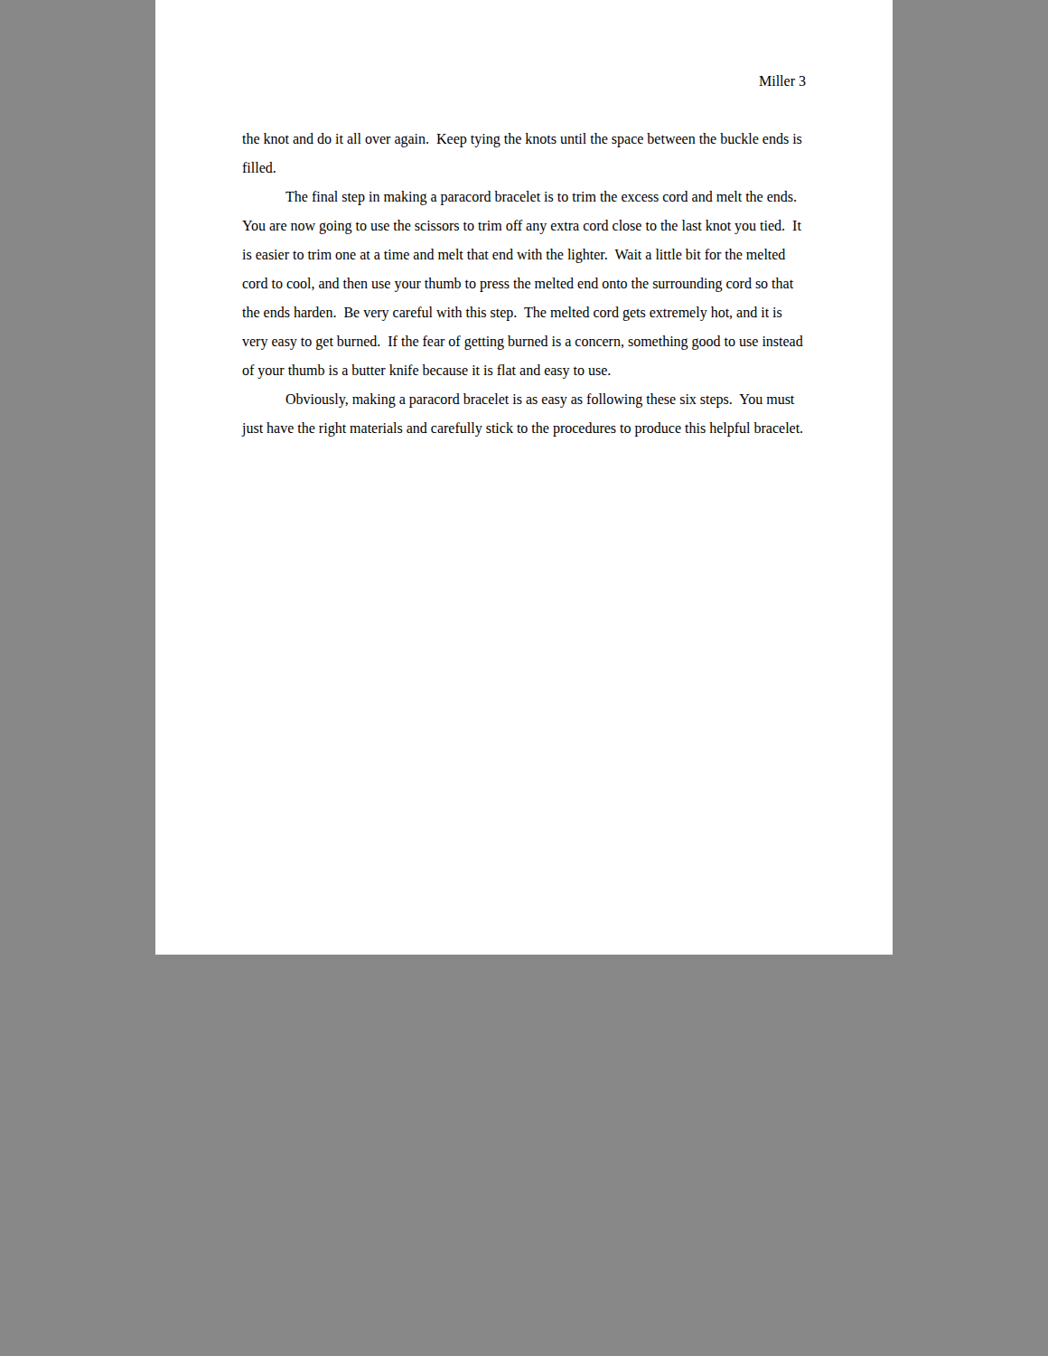Miller 3
the knot and do it all over again. Keep tying the knots until the space between the buckle ends is filled.
The final step in making a paracord bracelet is to trim the excess cord and melt the ends. You are now going to use the scissors to trim off any extra cord close to the last knot you tied. It is easier to trim one at a time and melt that end with the lighter. Wait a little bit for the melted cord to cool, and then use your thumb to press the melted end onto the surrounding cord so that the ends harden. Be very careful with this step. The melted cord gets extremely hot, and it is very easy to get burned. If the fear of getting burned is a concern, something good to use instead of your thumb is a butter knife because it is flat and easy to use.
Obviously, making a paracord bracelet is as easy as following these six steps. You must just have the right materials and carefully stick to the procedures to produce this helpful bracelet.